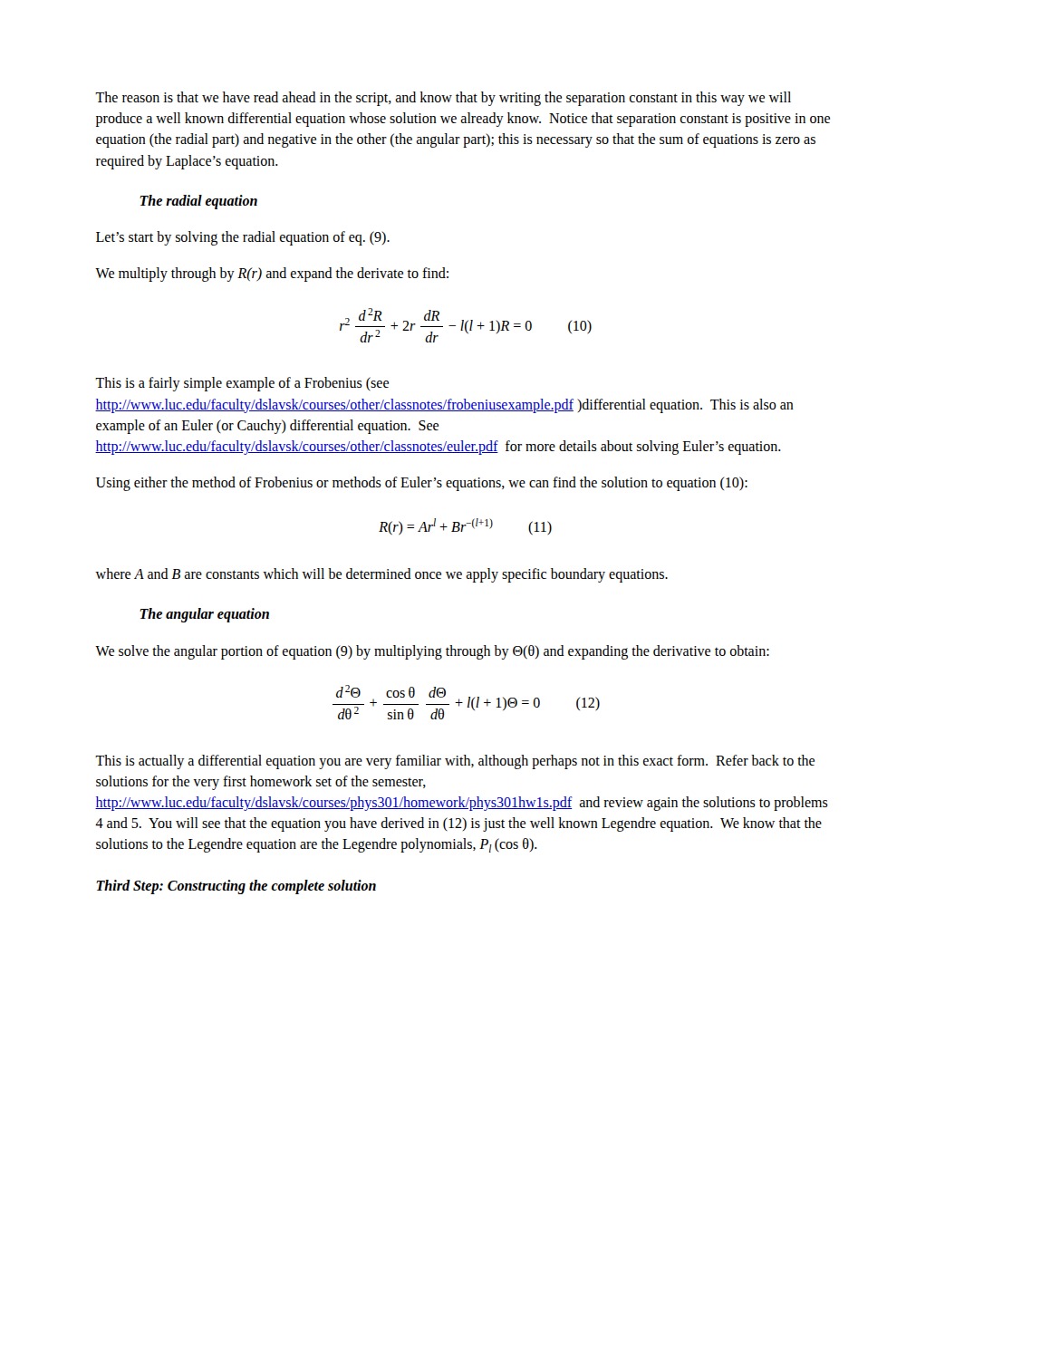The reason is that we have read ahead in the script, and know that by writing the separation constant in this way we will produce a well known differential equation whose solution we already know. Notice that separation constant is positive in one equation (the radial part) and negative in the other (the angular part); this is necessary so that the sum of equations is zero as required by Laplace’s equation.
The radial equation
Let’s start by solving the radial equation of eq. (9).
We multiply through by R(r) and expand the derivate to find:
r2 d 2R dr 2 + 2r dR dr − l(l + 1)R = 0 (10)
This is a fairly simple example of a Frobenius (see http://www.luc.edu/faculty/dslavsk/courses/other/classnotes/frobeniusexample.pdf )differential equation. This is also an example of an Euler (or Cauchy) differential equation. See http://www.luc.edu/faculty/dslavsk/courses/other/classnotes/euler.pdf for more details about solving Euler’s equation.
Using either the method of Frobenius or methods of Euler’s equations, we can find the solution to equation (10):
R(r) = Arl + Br−(l+1) (11)
where A and B are constants which will be determined once we apply specific boundary equations.
The angular equation
We solve the angular portion of equation (9) by multiplying through by Θ(θ) and expanding the derivative to obtain:
d 2Θ dθ 2 + cos θ sin θ d Θ dθ + l(l + 1)Θ = 0 (12)
This is actually a differential equation you are very familiar with, although perhaps not in this exact form. Refer back to the solutions for the very first homework set of the semester, http://www.luc.edu/faculty/dslavsk/courses/phys301/homework/phys301hw1s.pdf and review again the solutions to problems 4 and 5. You will see that the equation you have derived in (12) is just the well known Legendre equation. We know that the solutions to the Legendre equation are the Legendre polynomials, Pl (cos θ).
Third Step: Constructing the complete solution